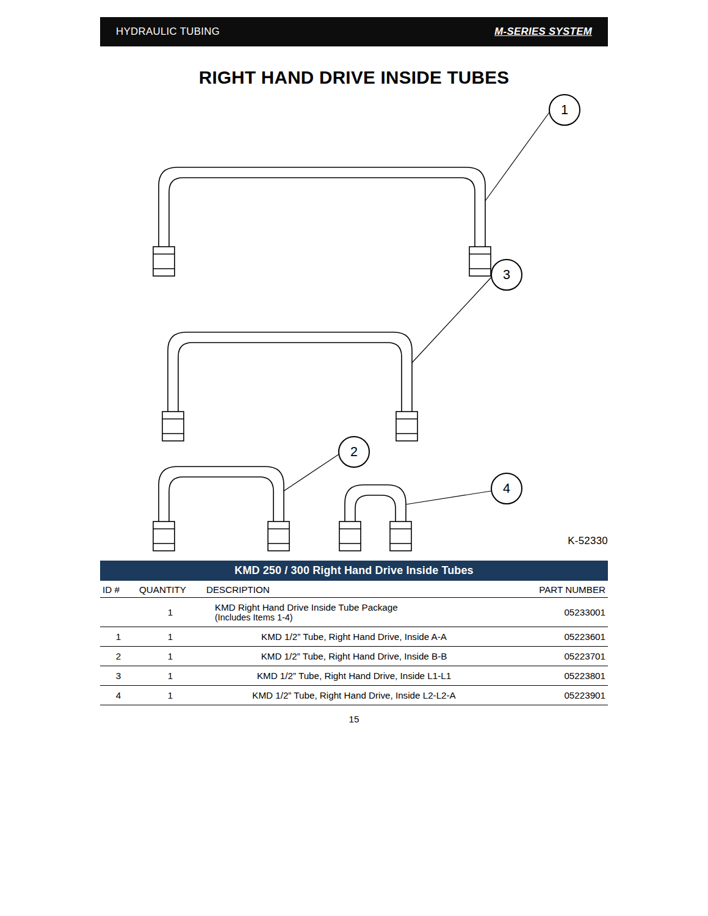HYDRAULIC TUBING M-SERIES SYSTEM
RIGHT HAND DRIVE INSIDE TUBES
1
3
2
4
K-52330
KMD 250 / 300 Right Hand Drive Inside Tubes
| ID # | QUANTITY | DESCRIPTION | PART NUMBER |
| --- | --- | --- | --- |
| | 1 | KMD Right Hand Drive Inside Tube Package (Includes Items 1-4) | 05233001 |
| 1 | 1 | KMD 1/2” Tube, Right Hand Drive, Inside A-A | 05223601 |
| 2 | 1 | KMD 1/2” Tube, Right Hand Drive, Inside B-B | 05223701 |
| 3 | 1 | KMD 1/2” Tube, Right Hand Drive, Inside L1-L1 | 05223801 |
| 4 | 1 | KMD 1/2” Tube, Right Hand Drive, Inside L2-L2-A | 05223901 |
15